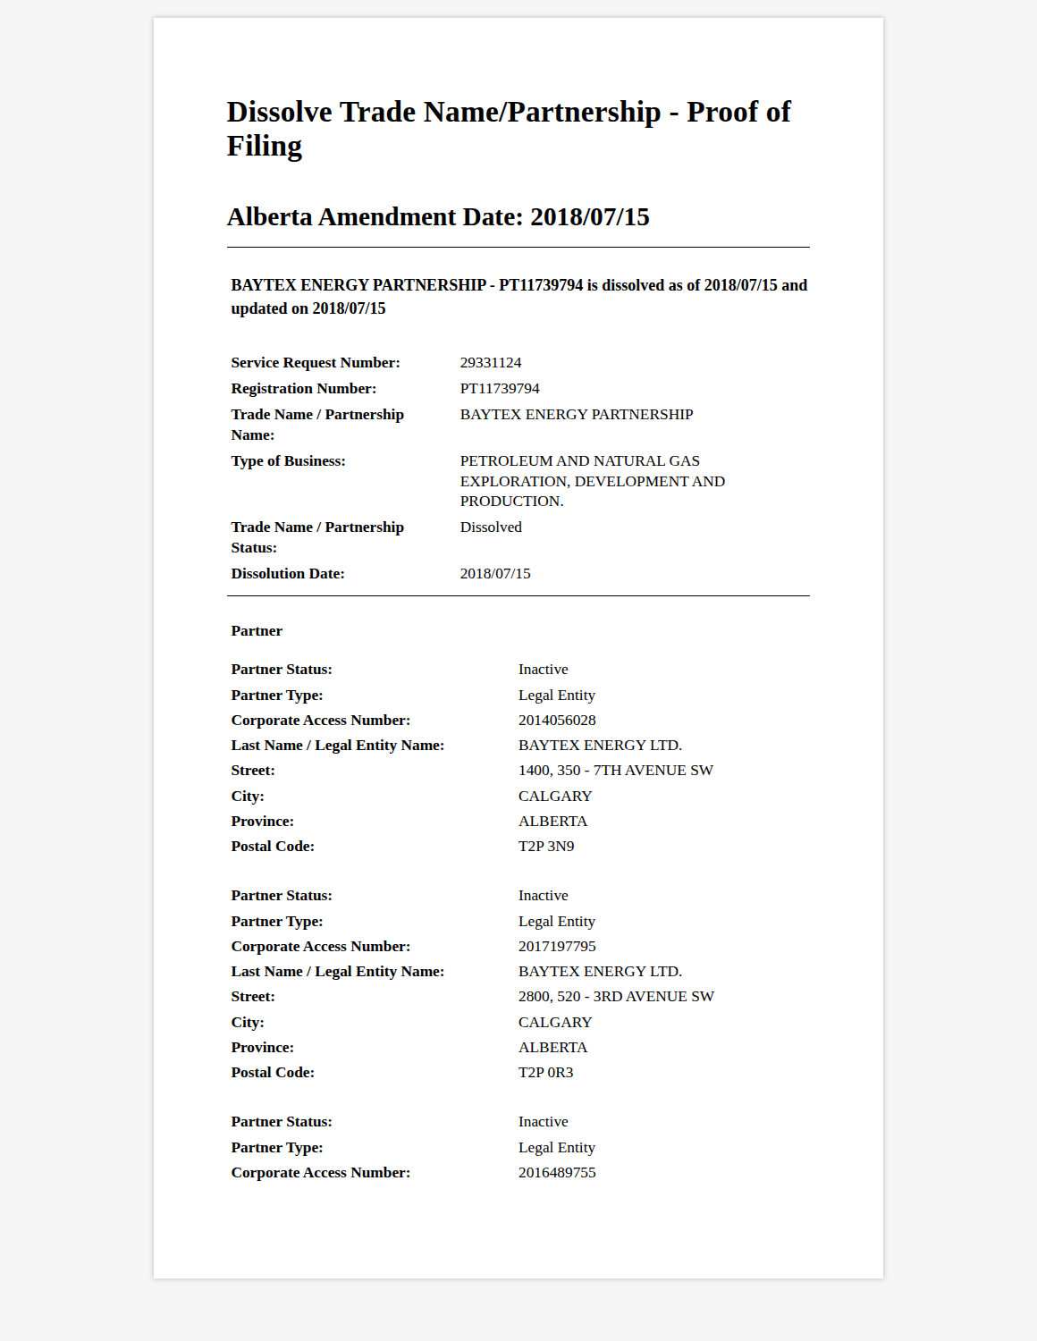Dissolve Trade Name/Partnership - Proof of Filing
Alberta Amendment Date: 2018/07/15
BAYTEX ENERGY PARTNERSHIP - PT11739794 is dissolved as of 2018/07/15 and updated on 2018/07/15
| Service Request Number: | 29331124 |
| Registration Number: | PT11739794 |
| Trade Name / Partnership Name: | BAYTEX ENERGY PARTNERSHIP |
| Type of Business: | PETROLEUM AND NATURAL GAS EXPLORATION, DEVELOPMENT AND PRODUCTION. |
| Trade Name / Partnership Status: | Dissolved |
| Dissolution Date: | 2018/07/15 |
Partner
| Partner Status: | Inactive |
| Partner Type: | Legal Entity |
| Corporate Access Number: | 2014056028 |
| Last Name / Legal Entity Name: | BAYTEX ENERGY LTD. |
| Street: | 1400, 350 - 7TH AVENUE SW |
| City: | CALGARY |
| Province: | ALBERTA |
| Postal Code: | T2P 3N9 |
| Partner Status: | Inactive |
| Partner Type: | Legal Entity |
| Corporate Access Number: | 2017197795 |
| Last Name / Legal Entity Name: | BAYTEX ENERGY LTD. |
| Street: | 2800, 520 - 3RD AVENUE SW |
| City: | CALGARY |
| Province: | ALBERTA |
| Postal Code: | T2P 0R3 |
| Partner Status: | Inactive |
| Partner Type: | Legal Entity |
| Corporate Access Number: | 2016489755 |